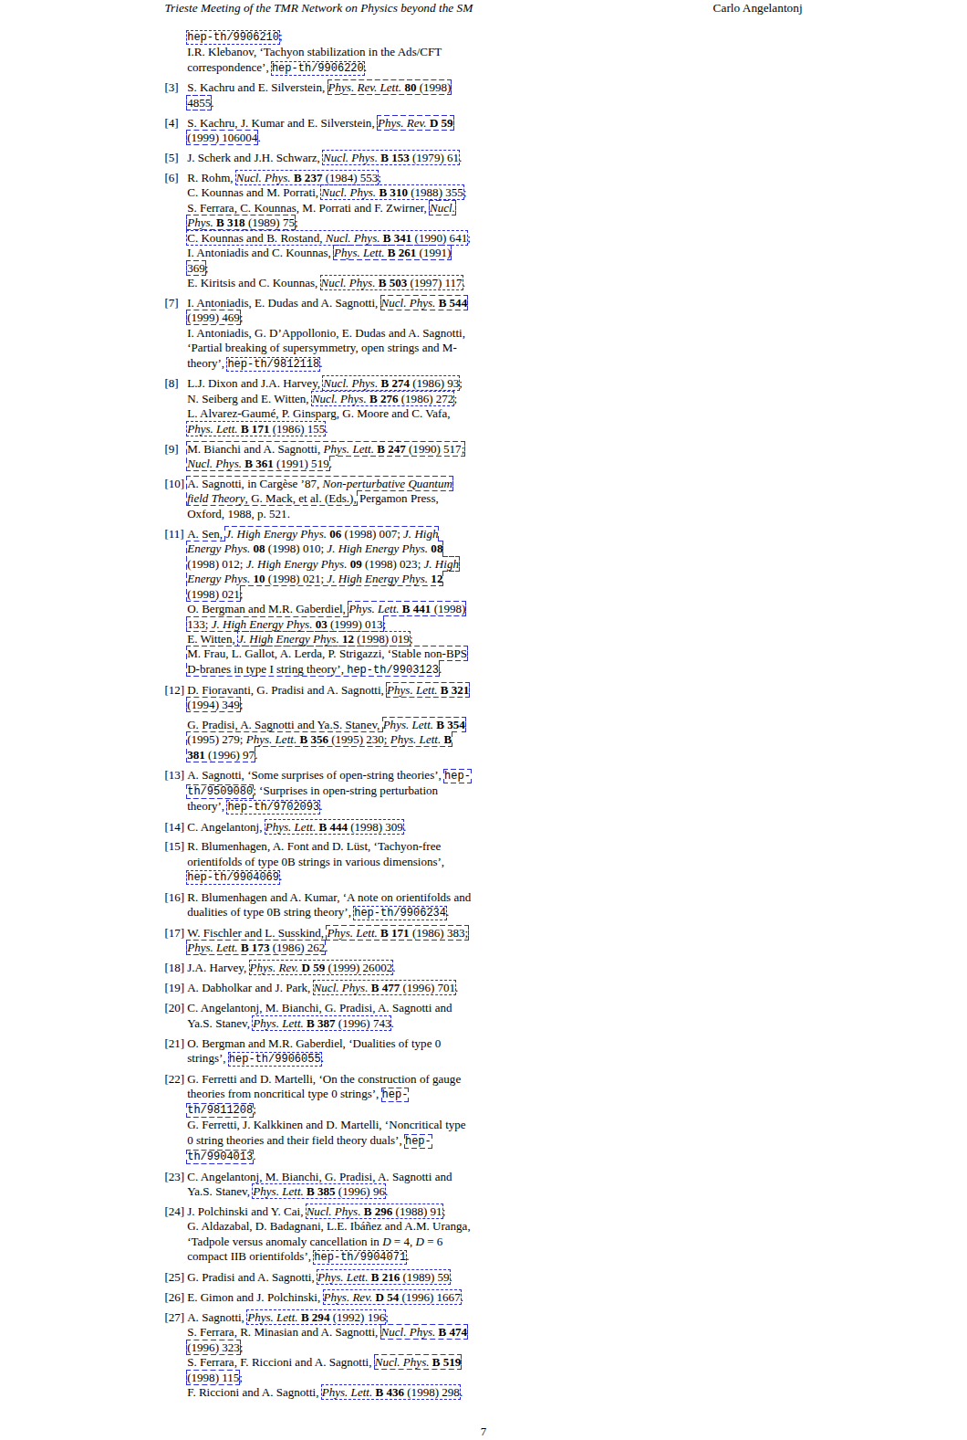Trieste Meeting of the TMR Network on Physics beyond the SM
Carlo Angelantonj
hep-th/9906210;
I.R. Klebanov, ‘Tachyon stabilization in the Ads/CFT correspondence’, hep-th/9906220.
[3] S. Kachru and E. Silverstein, Phys. Rev. Lett. 80 (1998) 4855.
[4] S. Kachru, J. Kumar and E. Silverstein, Phys. Rev. D 59 (1999) 106004.
[5] J. Scherk and J.H. Schwarz, Nucl. Phys. B 153 (1979) 61.
[6] R. Rohm, Nucl. Phys. B 237 (1984) 553;
C. Kounnas and M. Porrati, Nucl. Phys. B 310 (1988) 355; S. Ferrara, C. Kounnas, M. Porrati and F. Zwirner, Nucl. Phys. B 318 (1989) 75; C. Kounnas and B. Rostand, Nucl. Phys. B 341 (1990) 641; I. Antoniadis and C. Kounnas, Phys. Lett. B 261 (1991) 369; E. Kiritsis and C. Kounnas, Nucl. Phys. B 503 (1997) 117.
[7] I. Antoniadis, E. Dudas and A. Sagnotti, Nucl. Phys. B 544 (1999) 469;
I. Antoniadis, G. D’Appollonio, E. Dudas and A. Sagnotti, ‘Partial breaking of supersymmetry, open strings and M-theory’, hep-th/9812118.
[8] L.J. Dixon and J.A. Harvey, Nucl. Phys. B 274 (1986) 93;
N. Seiberg and E. Witten, Nucl. Phys. B 276 (1986) 272; L. Alvarez-Gaumé, P. Ginsparg, G. Moore and C. Vafa, Phys. Lett. B 171 (1986) 155.
[9] M. Bianchi and A. Sagnotti, Phys. Lett. B 247 (1990) 517; Nucl. Phys. B 361 (1991) 519.
[10] A. Sagnotti, in Cargèse ’87, Non-perturbative Quantum field Theory, G. Mack, et al. (Eds.), Pergamon Press, Oxford, 1988, p. 521.
[11] A. Sen, J. High Energy Phys. 06 (1998) 007; J. High Energy Phys. 08 (1998) 010; J. High Energy Phys. 08 (1998) 012; J. High Energy Phys. 09 (1998) 023; J. High Energy Phys. 10 (1998) 021; J. High Energy Phys. 12 (1998) 021;
O. Bergman and M.R. Gaberdiel, Phys. Lett. B 441 (1998) 133; J. High Energy Phys. 03 (1999) 013; E. Witten, J. High Energy Phys. 12 (1998) 019; M. Frau, L. Gallot, A. Lerda, P. Strigazzi, ‘Stable non-BPS D-branes in type I string theory’, hep-th/9903123.
[12] D. Fioravanti, G. Pradisi and A. Sagnotti, Phys. Lett. B 321 (1994) 349;
G. Pradisi, A. Sagnotti and Ya.S. Stanev, Phys. Lett. B 354 (1995) 279; Phys. Lett. B 356 (1995) 230; Phys. Lett. B 381 (1996) 97.
[13] A. Sagnotti, ‘Some surprises of open-string theories’, hep-th/9509080; ‘Surprises in open-string perturbation theory’, hep-th/9702093.
[14] C. Angelantonj, Phys. Lett. B 444 (1998) 309.
[15] R. Blumenhagen, A. Font and D. Lüst, ‘Tachyon-free orientifolds of type 0B strings in various dimensions’, hep-th/9904069.
[16] R. Blumenhagen and A. Kumar, ‘A note on orientifolds and dualities of type 0B string theory’, hep-th/9906234.
[17] W. Fischler and L. Susskind, Phys. Lett. B 171 (1986) 383; Phys. Lett. B 173 (1986) 262.
[18] J.A. Harvey, Phys. Rev. D 59 (1999) 26002.
[19] A. Dabholkar and J. Park, Nucl. Phys. B 477 (1996) 701.
[20] C. Angelantonj, M. Bianchi, G. Pradisi, A. Sagnotti and Ya.S. Stanev, Phys. Lett. B 387 (1996) 743.
[21] O. Bergman and M.R. Gaberdiel, ‘Dualities of type 0 strings’, hep-th/9906055.
[22] G. Ferretti and D. Martelli, ‘On the construction of gauge theories from noncritical type 0 strings’, hep-th/9811208;
G. Ferretti, J. Kalkkinen and D. Martelli, ‘Noncritical type 0 string theories and their field theory duals’, hep-th/9904013.
[23] C. Angelantonj, M. Bianchi, G. Pradisi, A. Sagnotti and Ya.S. Stanev, Phys. Lett. B 385 (1996) 96.
[24] J. Polchinski and Y. Cai, Nucl. Phys. B 296 (1988) 91;
G. Aldazabal, D. Badagnani, L.E. Ibáñez and A.M. Uranga, ‘Tadpole versus anomaly cancellation in D = 4, D = 6 compact IIB orientifolds’, hep-th/9904071.
[25] G. Pradisi and A. Sagnotti, Phys. Lett. B 216 (1989) 59.
[26] E. Gimon and J. Polchinski, Phys. Rev. D 54 (1996) 1667.
[27] A. Sagnotti, Phys. Lett. B 294 (1992) 196;
S. Ferrara, R. Minasian and A. Sagnotti, Nucl. Phys. B 474 (1996) 323; S. Ferrara, F. Riccioni and A. Sagnotti, Nucl. Phys. B 519 (1998) 115; F. Riccioni and A. Sagnotti, Phys. Lett. B 436 (1998) 298.
7